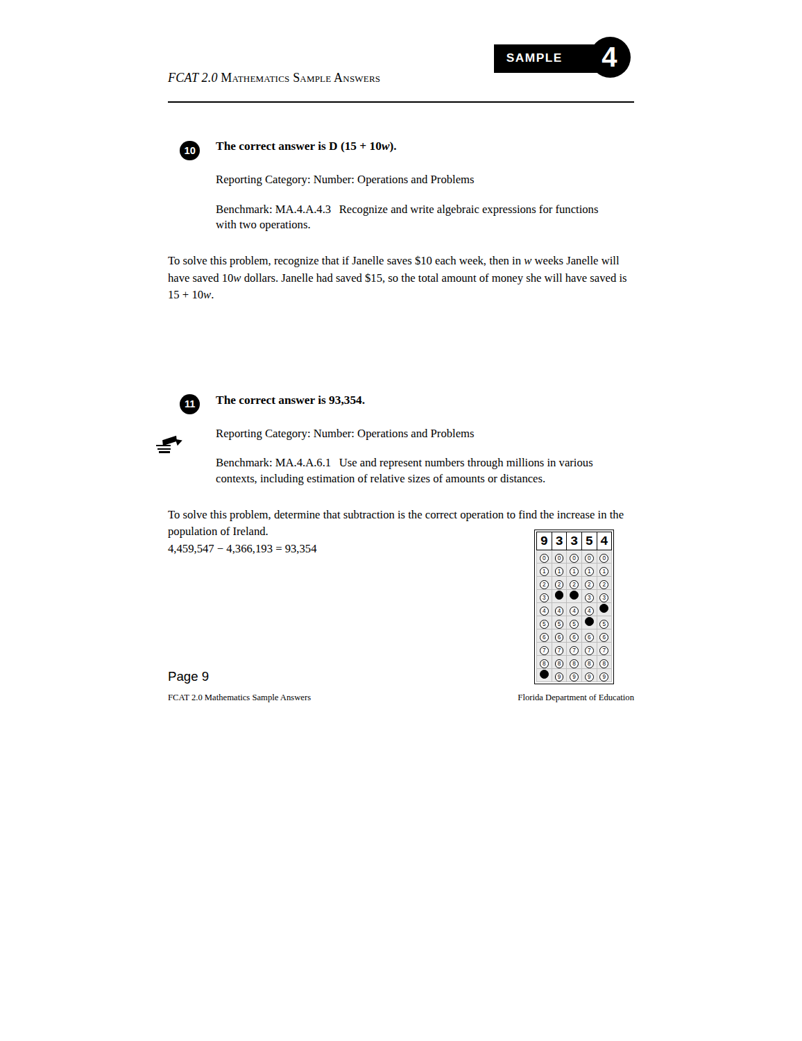FCAT 2.0 Mathematics Sample Answers
SAMPLE
4
10
The correct answer is D (15 + 10w).
Reporting Category: Number: Operations and Problems
Benchmark: MA.4.A.4.3 Recognize and write algebraic expressions for functions with two operations.
To solve this problem, recognize that if Janelle saves $10 each week, then in w weeks Janelle will have saved 10w dollars. Janelle had saved $15, so the total amount of money she will have saved is 15 + 10w.
11
The correct answer is 93,354.
Reporting Category: Number: Operations and Problems
Benchmark: MA.4.A.6.1 Use and represent numbers through millions in various contexts, including estimation of relative sizes of amounts or distances.
To solve this problem, determine that subtraction is the correct operation to find the increase in the population of Ireland.
4,459,547 − 4,366,193 = 93,354
| 9 | 3 | 3 | 5 | 4 |
| 0 | 0 | 0 | 0 | 0 |
| 1 | 1 | 1 | 1 | 1 |
| 2 | 2 | 2 | 2 | 2 |
| 3 | 3 | 3 | 3 | 3 |
| 4 | 4 | 4 | 4 | 4 |
| 5 | 5 | 5 | 5 | 5 |
| 6 | 6 | 6 | 6 | 6 |
| 7 | 7 | 7 | 7 | 7 |
| 8 | 8 | 8 | 8 | 8 |
| 9 | 9 | 9 | 9 | 9 |
Page 9
FCAT 2.0 Mathematics Sample Answers
Florida Department of Education